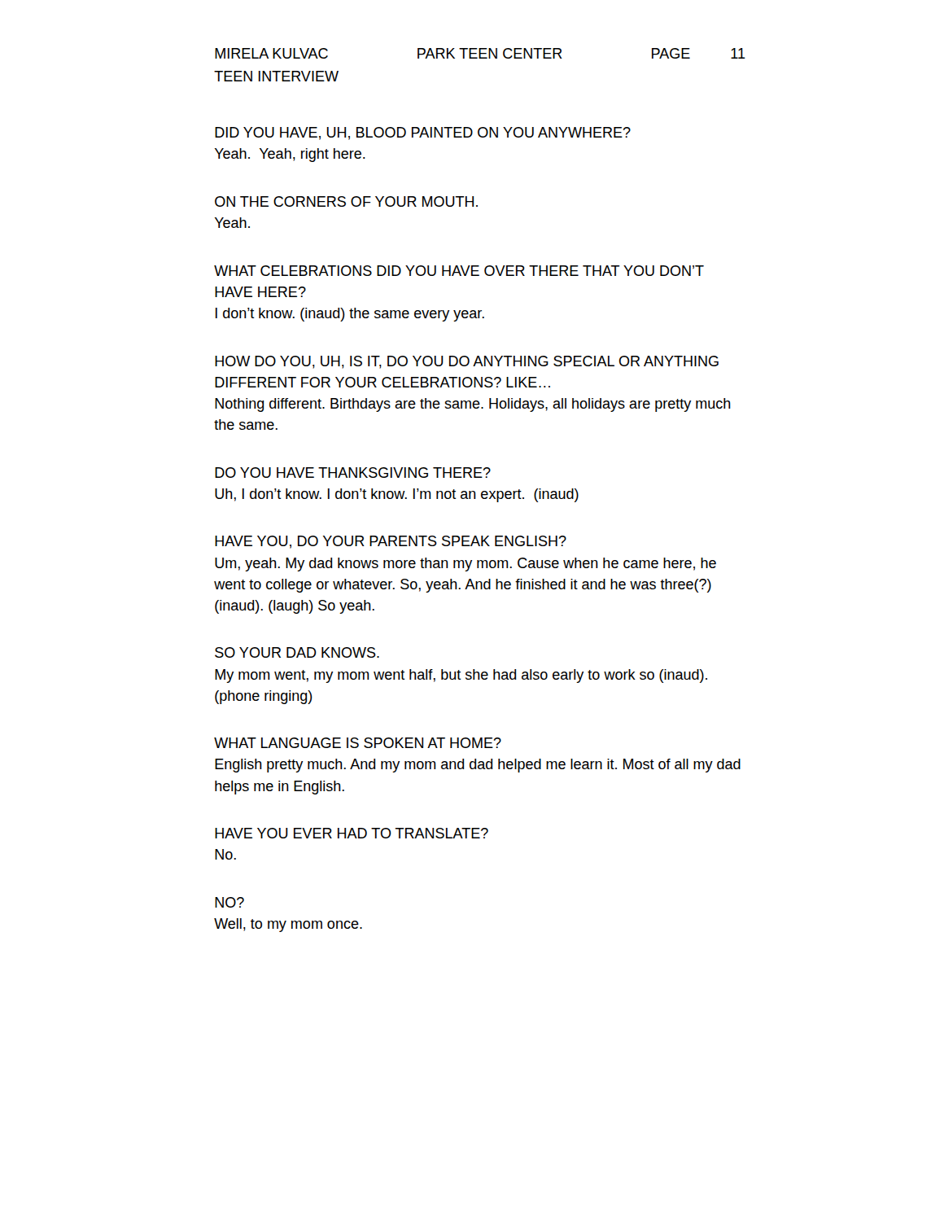MIRELA KULVAC PARK TEEN CENTER PAGE 11
TEEN INTERVIEW
Did you have, uh, blood painted on you anywhere?
Yeah. Yeah, right here.
On the corners of your mouth.
Yeah.
What celebrations did you have over there that you don’t have here?
I don’t know. (inaud) the same every year.
How do you, uh, is it, do you do anything special or anything different for your celebrations? Like…
Nothing different. Birthdays are the same. Holidays, all holidays are pretty much the same.
Do you have Thanksgiving there?
Uh, I don’t know. I don’t know. I’m not an expert. (inaud)
Have you, do your parents speak English?
Um, yeah. My dad knows more than my mom. Cause when he came here, he went to college or whatever. So, yeah. And he finished it and he was three(?) (inaud). (laugh) So yeah.
So your dad knows.
My mom went, my mom went half, but she had also early to work so (inaud). (phone ringing)
What language is spoken at home?
English pretty much. And my mom and dad helped me learn it. Most of all my dad helps me in English.
Have you ever had to translate?
No.
No?
Well, to my mom once.